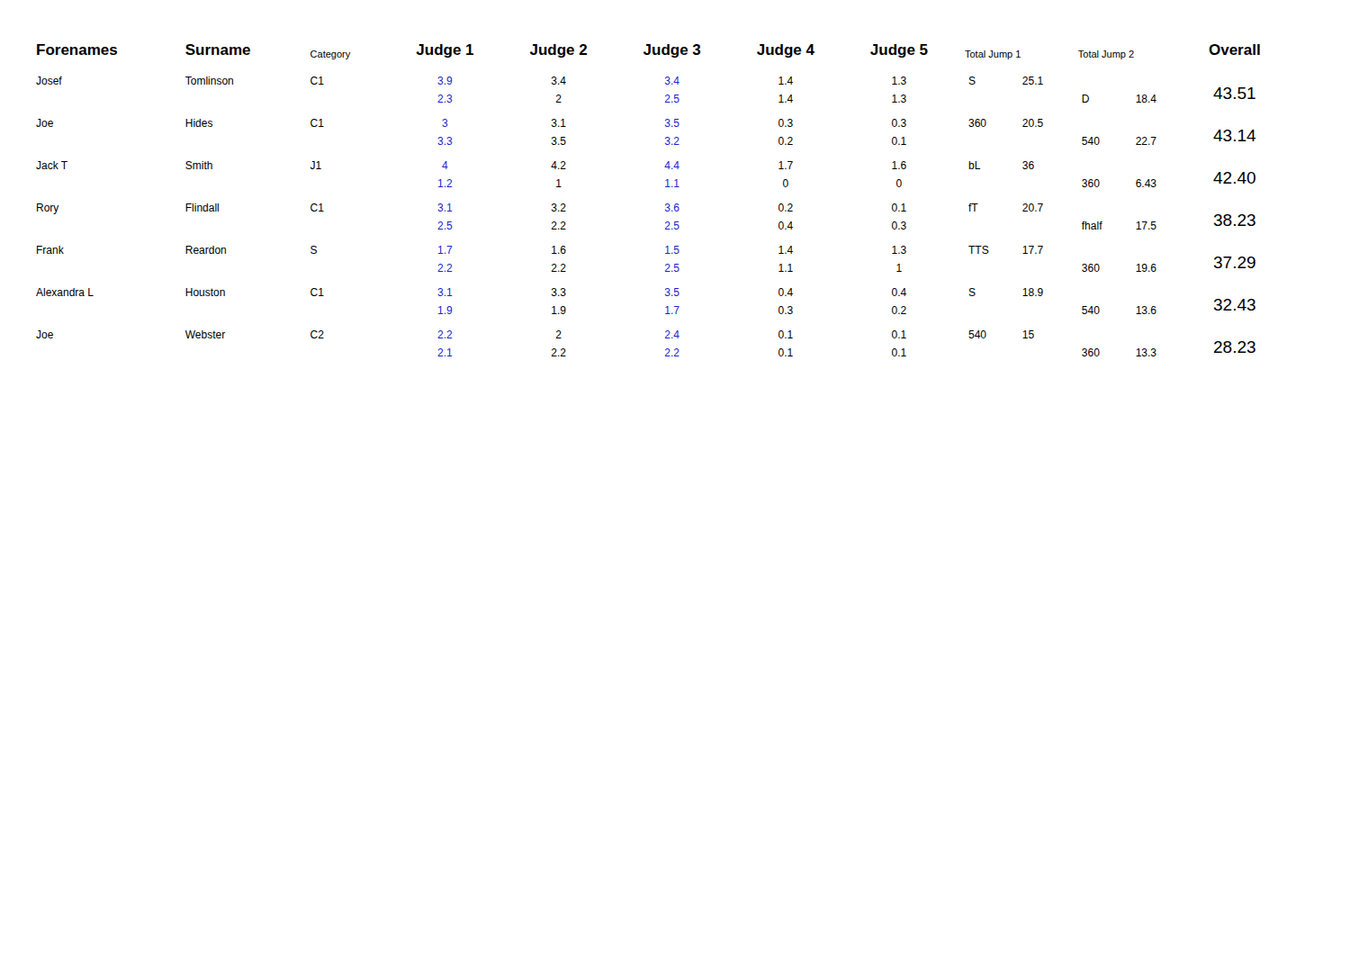| Forenames | Surname | Category | Judge 1 | Judge 2 | Judge 3 | Judge 4 | Judge 5 | Total Jump 1 | Total Jump 2 | Overall |
| --- | --- | --- | --- | --- | --- | --- | --- | --- | --- | --- |
| Josef | Tomlinson | C1 | 3.9 | 3.4 | 3.4 | 1.4 | 1.3 | S | 25.1 | | | 43.51 |
| | | | 2.3 | 2 | 2.5 | 1.4 | 1.3 | | | D | 18.4 |
| Joe | Hides | C1 | 3 | 3.1 | 3.5 | 0.3 | 0.3 | 360 | 20.5 | | | 43.14 |
| | | | 3.3 | 3.5 | 3.2 | 0.2 | 0.1 | | | 540 | 22.7 |
| Jack T | Smith | J1 | 4 | 4.2 | 4.4 | 1.7 | 1.6 | bL | 36 | | | 42.40 |
| | | | 1.2 | 1 | 1.1 | 0 | 0 | | | 360 | 6.43 |
| Rory | Flindall | C1 | 3.1 | 3.2 | 3.6 | 0.2 | 0.1 | fT | 20.7 | | | 38.23 |
| | | | 2.5 | 2.2 | 2.5 | 0.4 | 0.3 | | | fhalf | 17.5 |
| Frank | Reardon | S | 1.7 | 1.6 | 1.5 | 1.4 | 1.3 | TTS | 17.7 | | | 37.29 |
| | | | 2.2 | 2.2 | 2.5 | 1.1 | 1 | | | 360 | 19.6 |
| Alexandra L | Houston | C1 | 3.1 | 3.3 | 3.5 | 0.4 | 0.4 | S | 18.9 | | | 32.43 |
| | | | 1.9 | 1.9 | 1.7 | 0.3 | 0.2 | | | 540 | 13.6 |
| Joe | Webster | C2 | 2.2 | 2 | 2.4 | 0.1 | 0.1 | 540 | 15 | | | 28.23 |
| | | | 2.1 | 2.2 | 2.2 | 0.1 | 0.1 | | | 360 | 13.3 |